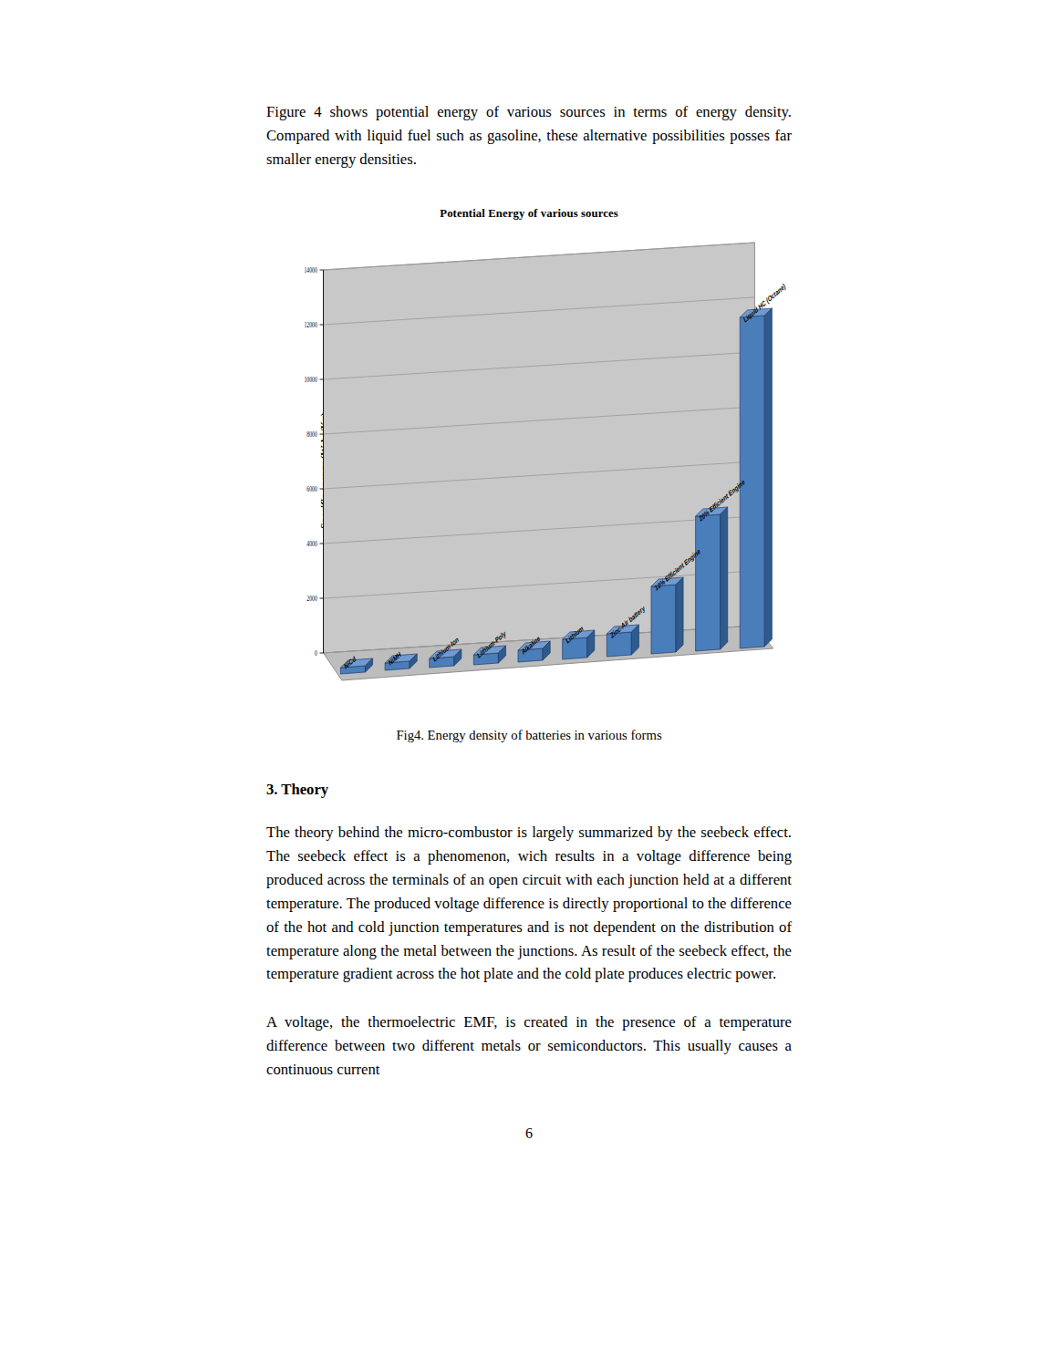Figure 4 shows potential energy of various sources in terms of energy density. Compared with liquid fuel such as gasoline, these alternative possibilities posses far smaller energy densities.
Potential Energy of various sources
Specific energy (W-hr/Kg)
0 2000 4000 6000 8000 10000 12000 14000 NiCd NiMH Lithium-Ion Lithium-Poly Alkaline Lithium Zinc-Air battery 10% Efficient Engine 20% Efficient Engine Liquid HC (Octane)
Fig4. Energy density of batteries in various forms
3. Theory
The theory behind the micro-combustor is largely summarized by the seebeck effect. The seebeck effect is a phenomenon, wich results in a voltage difference being produced across the terminals of an open circuit with each junction held at a different temperature. The produced voltage difference is directly proportional to the difference of the hot and cold junction temperatures and is not dependent on the distribution of temperature along the metal between the junctions. As result of the seebeck effect, the temperature gradient across the hot plate and the cold plate produces electric power.
A voltage, the thermoelectric EMF, is created in the presence of a temperature difference between two different metals or semiconductors. This usually causes a continuous current
6